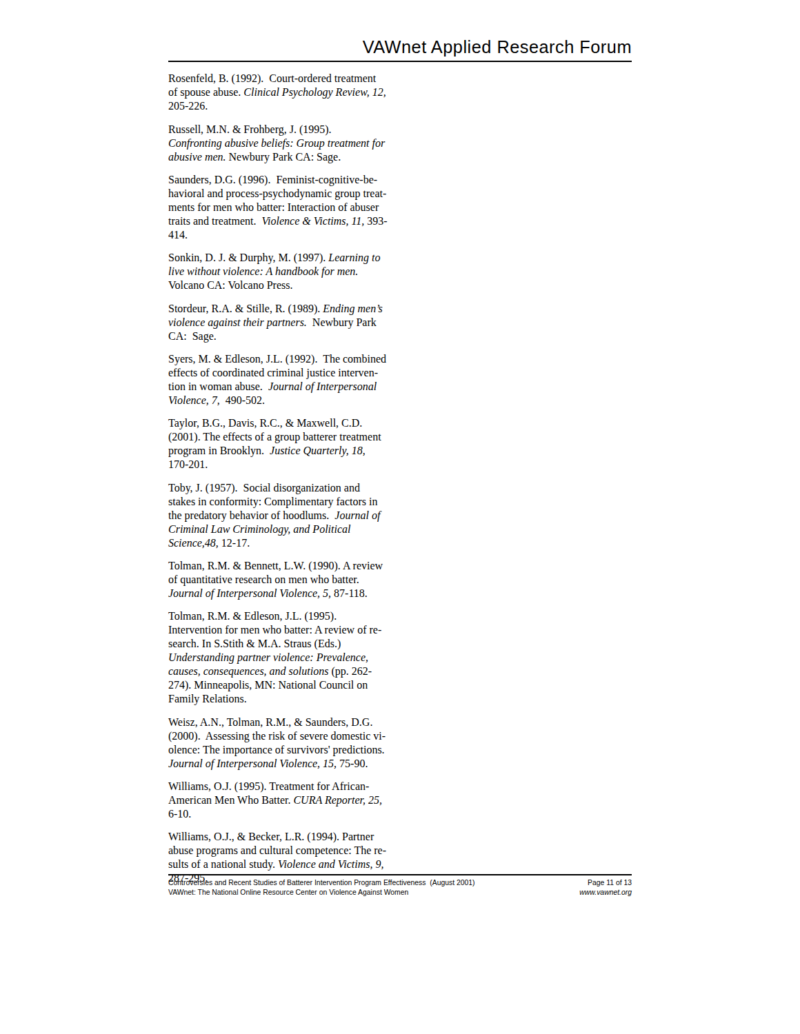VAWnet Applied Research Forum
Rosenfeld, B. (1992). Court-ordered treatment of spouse abuse. Clinical Psychology Review, 12, 205-226.
Russell, M.N. & Frohberg, J. (1995). Confronting abusive beliefs: Group treatment for abusive men. Newbury Park CA: Sage.
Saunders, D.G. (1996). Feminist-cognitive-behavioral and process-psychodynamic group treatments for men who batter: Interaction of abuser traits and treatment. Violence & Victims, 11, 393-414.
Sonkin, D. J. & Durphy, M. (1997). Learning to live without violence: A handbook for men. Volcano CA: Volcano Press.
Stordeur, R.A. & Stille, R. (1989). Ending men’s violence against their partners. Newbury Park CA: Sage.
Syers, M. & Edleson, J.L. (1992). The combined effects of coordinated criminal justice intervention in woman abuse. Journal of Interpersonal Violence, 7, 490-502.
Taylor, B.G., Davis, R.C., & Maxwell, C.D. (2001). The effects of a group batterer treatment program in Brooklyn. Justice Quarterly, 18, 170-201.
Toby, J. (1957). Social disorganization and stakes in conformity: Complimentary factors in the predatory behavior of hoodlums. Journal of Criminal Law Criminology, and Political Science,48, 12-17.
Tolman, R.M. & Bennett, L.W. (1990). A review of quantitative research on men who batter. Journal of Interpersonal Violence, 5, 87-118.
Tolman, R.M. & Edleson, J.L. (1995). Intervention for men who batter: A review of research. In S.Stith & M.A. Straus (Eds.) Understanding partner violence: Prevalence, causes, consequences, and solutions (pp. 262-274). Minneapolis, MN: National Council on Family Relations.
Weisz, A.N., Tolman, R.M., & Saunders, D.G. (2000). Assessing the risk of severe domestic violence: The importance of survivors' predictions. Journal of Interpersonal Violence, 15, 75-90.
Williams, O.J. (1995). Treatment for African-American Men Who Batter. CURA Reporter, 25, 6-10.
Williams, O.J., & Becker, L.R. (1994). Partner abuse programs and cultural competence: The results of a national study. Violence and Victims, 9, 287-295.
Controversies and Recent Studies of Batterer Intervention Program Effectiveness (August 2001)
VAWnet: The National Online Resource Center on Violence Against Women
Page 11 of 13
www.vawnet.org